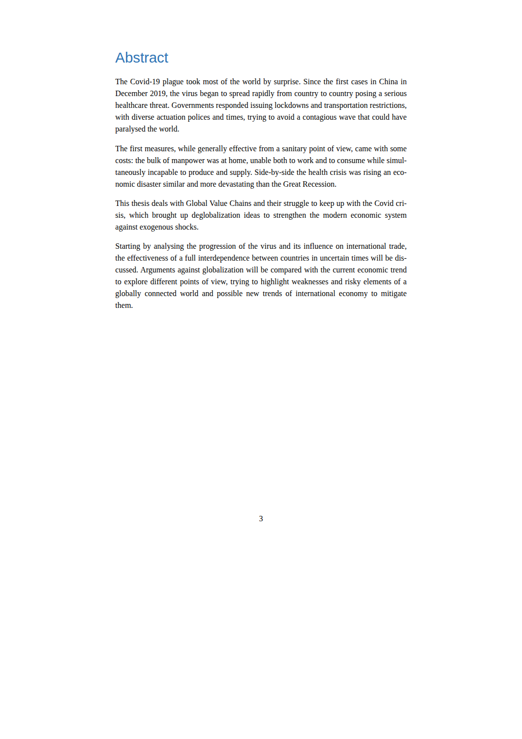Abstract
The Covid-19 plague took most of the world by surprise. Since the first cases in China in December 2019, the virus began to spread rapidly from country to country posing a serious healthcare threat. Governments responded issuing lockdowns and transportation restrictions, with diverse actuation polices and times, trying to avoid a contagious wave that could have paralysed the world.
The first measures, while generally effective from a sanitary point of view, came with some costs: the bulk of manpower was at home, unable both to work and to consume while simultaneously incapable to produce and supply. Side-by-side the health crisis was rising an economic disaster similar and more devastating than the Great Recession.
This thesis deals with Global Value Chains and their struggle to keep up with the Covid crisis, which brought up deglobalization ideas to strengthen the modern economic system against exogenous shocks.
Starting by analysing the progression of the virus and its influence on international trade, the effectiveness of a full interdependence between countries in uncertain times will be discussed. Arguments against globalization will be compared with the current economic trend to explore different points of view, trying to highlight weaknesses and risky elements of a globally connected world and possible new trends of international economy to mitigate them.
3